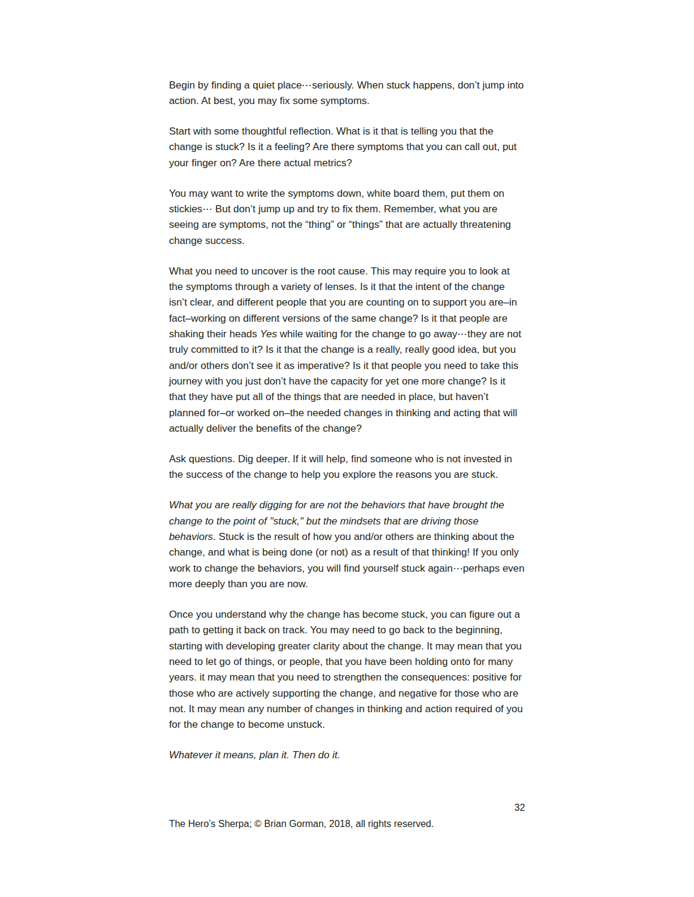Begin by finding a quiet place⋯seriously. When stuck happens, don’t jump into action. At best, you may fix some symptoms.
Start with some thoughtful reflection. What is it that is telling you that the change is stuck? Is it a feeling? Are there symptoms that you can call out, put your finger on? Are there actual metrics?
You may want to write the symptoms down, white board them, put them on stickies⋯ But don’t jump up and try to fix them. Remember, what you are seeing are symptoms, not the “thing” or “things” that are actually threatening change success.
What you need to uncover is the root cause. This may require you to look at the symptoms through a variety of lenses. Is it that the intent of the change isn’t clear, and different people that you are counting on to support you are–in fact–working on different versions of the same change? Is it that people are shaking their heads Yes while waiting for the change to go away⋯they are not truly committed to it? Is it that the change is a really, really good idea, but you and/or others don’t see it as imperative? Is it that people you need to take this journey with you just don’t have the capacity for yet one more change? Is it that they have put all of the things that are needed in place, but haven’t planned for–or worked on–the needed changes in thinking and acting that will actually deliver the benefits of the change?
Ask questions. Dig deeper. If it will help, find someone who is not invested in the success of the change to help you explore the reasons you are stuck.
What you are really digging for are not the behaviors that have brought the change to the point of "stuck," but the mindsets that are driving those behaviors. Stuck is the result of how you and/or others are thinking about the change, and what is being done (or not) as a result of that thinking! If you only work to change the behaviors, you will find yourself stuck again⋯perhaps even more deeply than you are now.
Once you understand why the change has become stuck, you can figure out a path to getting it back on track. You may need to go back to the beginning, starting with developing greater clarity about the change. It may mean that you need to let go of things, or people, that you have been holding onto for many years. it may mean that you need to strengthen the consequences: positive for those who are actively supporting the change, and negative for those who are not. It may mean any number of changes in thinking and action required of you for the change to become unstuck.
Whatever it means, plan it. Then do it.
32
The Hero’s Sherpa; © Brian Gorman, 2018, all rights reserved.